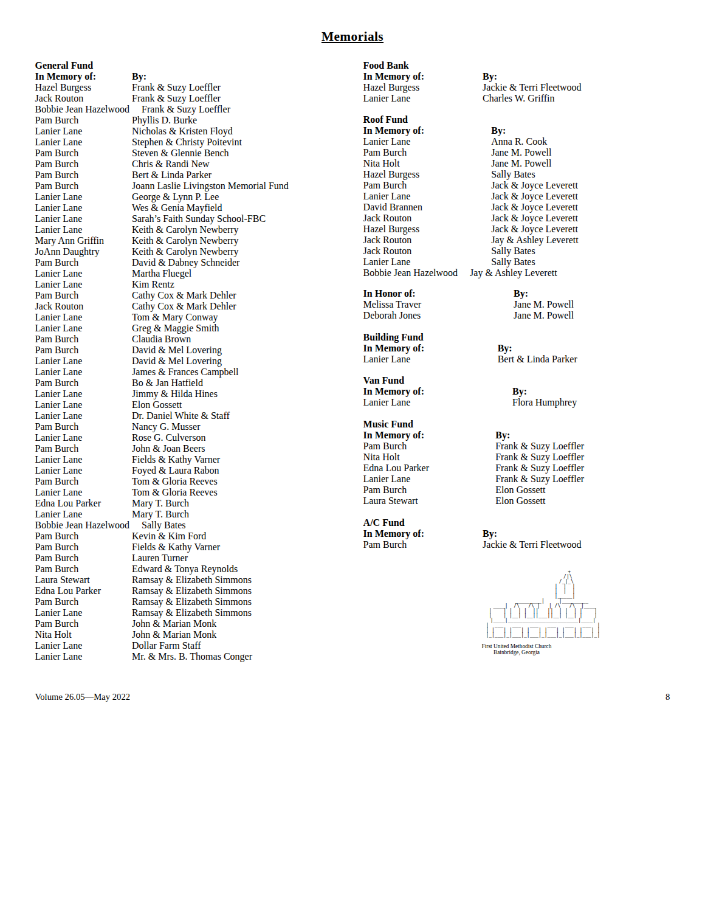Memorials
General Fund
| In Memory of: | By: |
| Hazel Burgess | Frank & Suzy Loeffler |
| Jack Routon | Frank & Suzy Loeffler |
| Bobbie Jean Hazelwood Frank & Suzy Loeffler |
| Pam Burch | Phyllis D. Burke |
| Lanier Lane | Nicholas & Kristen Floyd |
| Lanier Lane | Stephen & Christy Poitevint |
| Pam Burch | Steven & Glennie Bench |
| Pam Burch | Chris & Randi New |
| Pam Burch | Bert & Linda Parker |
| Pam Burch | Joann Laslie Livingston Memorial Fund |
| Lanier Lane | George & Lynn P. Lee |
| Lanier Lane | Wes & Genia Mayfield |
| Lanier Lane | Sarah’s Faith Sunday School-FBC |
| Lanier Lane | Keith & Carolyn Newberry |
| Mary Ann Griffin | Keith & Carolyn Newberry |
| JoAnn Daughtry | Keith & Carolyn Newberry |
| Pam Burch | David & Dabney Schneider |
| Lanier Lane | Martha Fluegel |
| Lanier Lane | Kim Rentz |
| Pam Burch | Cathy Cox & Mark Dehler |
| Jack Routon | Cathy Cox & Mark Dehler |
| Lanier Lane | Tom & Mary Conway |
| Lanier Lane | Greg & Maggie Smith |
| Pam Burch | Claudia Brown |
| Pam Burch | David & Mel Lovering |
| Lanier Lane | David & Mel Lovering |
| Lanier Lane | James & Frances Campbell |
| Pam Burch | Bo & Jan Hatfield |
| Lanier Lane | Jimmy & Hilda Hines |
| Lanier Lane | Elon Gossett |
| Lanier Lane | Dr. Daniel White & Staff |
| Pam Burch | Nancy G. Musser |
| Lanier Lane | Rose G. Culverson |
| Pam Burch | John & Joan Beers |
| Lanier Lane | Fields & Kathy Varner |
| Lanier Lane | Foyed & Laura Rabon |
| Pam Burch | Tom & Gloria Reeves |
| Lanier Lane | Tom & Gloria Reeves |
| Edna Lou Parker | Mary T. Burch |
| Lanier Lane | Mary T. Burch |
| Bobbie Jean Hazelwood Sally Bates |
| Pam Burch | Kevin & Kim Ford |
| Pam Burch | Fields & Kathy Varner |
| Pam Burch | Lauren Turner |
| Pam Burch | Edward & Tonya Reynolds |
| Laura Stewart | Ramsay & Elizabeth Simmons |
| Edna Lou Parker | Ramsay & Elizabeth Simmons |
| Pam Burch | Ramsay & Elizabeth Simmons |
| Lanier Lane | Ramsay & Elizabeth Simmons |
| Pam Burch | John & Marian Monk |
| Nita Holt | John & Marian Monk |
| Lanier Lane | Dollar Farm Staff |
| Lanier Lane | Mr. & Mrs. B. Thomas Conger |
Food Bank
| In Memory of: | By: |
| Hazel Burgess | Jackie & Terri Fleetwood |
| Lanier Lane | Charles W. Griffin |
Roof Fund
| In Memory of: | By: |
| Lanier Lane | Anna R. Cook |
| Pam Burch | Jane M. Powell |
| Nita Holt | Jane M. Powell |
| Hazel Burgess | Sally Bates |
| Pam Burch | Jack & Joyce Leverett |
| Lanier Lane | Jack & Joyce Leverett |
| David Brannen | Jack & Joyce Leverett |
| Jack Routon | Jack & Joyce Leverett |
| Hazel Burgess | Jack & Joyce Leverett |
| Jack Routon | Jay & Ashley Leverett |
| Jack Routon | Sally Bates |
| Lanier Lane | Sally Bates |
| Bobbie Jean Hazelwood Jay & Ashley Leverett |
| In Honor of: | By: |
| Melissa Traver | Jane M. Powell |
| Deborah Jones | Jane M. Powell |
Building Fund
| In Memory of: | By: |
| Lanier Lane | Bert & Linda Parker |
Van Fund
| In Memory of: | By: |
| Lanier Lane | Flora Humphrey |
Music Fund
| In Memory of: | By: |
| Pam Burch | Frank & Suzy Loeffler |
| Nita Holt | Frank & Suzy Loeffler |
| Edna Lou Parker | Frank & Suzy Loeffler |
| Lanier Lane | Frank & Suzy Loeffler |
| Pam Burch | Elon Gossett |
| Laura Stewart | Elon Gossett |
A/C Fund
| In Memory of: | By: |
| Pam Burch | Jackie & Terri Fleetwood |
+ /|\ /_|_\ | | | | | | |_____| _________| |_________ ____| /\ /\ | | /\ /\ |____ | | | | | || || | | | | | | | |__| |__||___||__| |__| | | |____|________________________|____| | ___ ___ ___ ___ ___ ___ | | | | | | | | | | | | | | | |_|___|_|___|_|___|_|___|_|___|_|___|_|
First United Methodist Church
Bainbridge, Georgia
Volume 26.05—May 2022 8